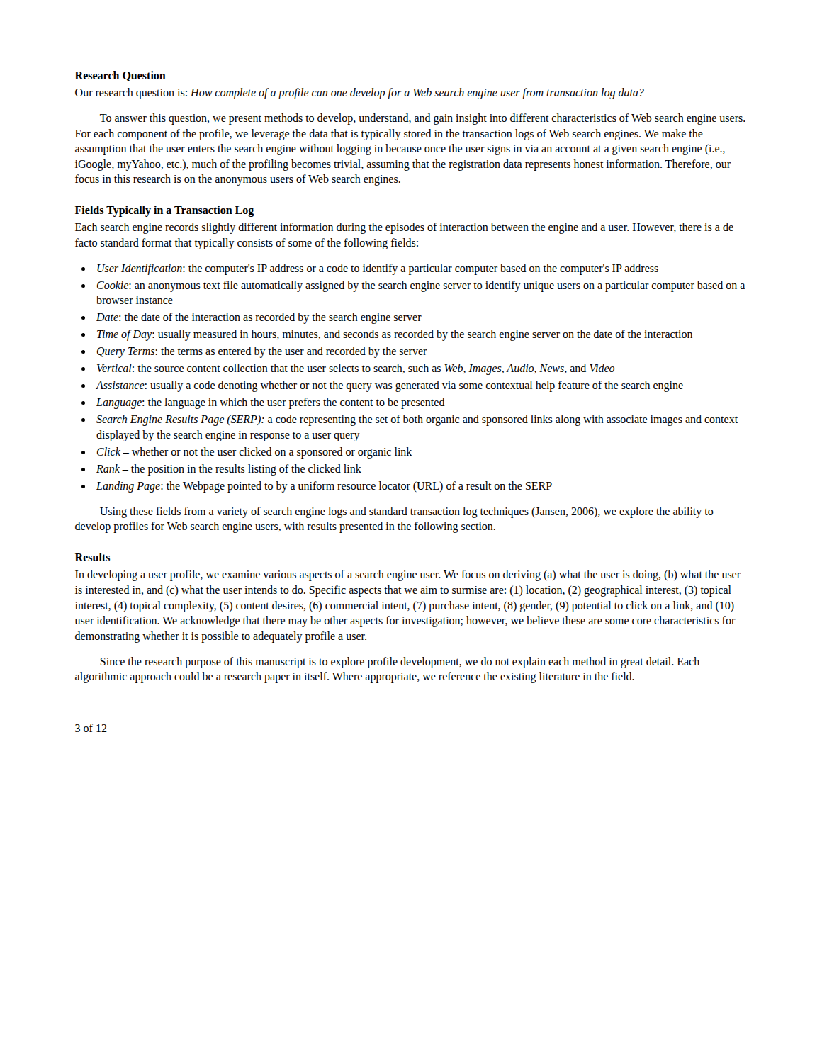Research Question
Our research question is: How complete of a profile can one develop for a Web search engine user from transaction log data?
To answer this question, we present methods to develop, understand, and gain insight into different characteristics of Web search engine users. For each component of the profile, we leverage the data that is typically stored in the transaction logs of Web search engines. We make the assumption that the user enters the search engine without logging in because once the user signs in via an account at a given search engine (i.e., iGoogle, myYahoo, etc.), much of the profiling becomes trivial, assuming that the registration data represents honest information. Therefore, our focus in this research is on the anonymous users of Web search engines.
Fields Typically in a Transaction Log
Each search engine records slightly different information during the episodes of interaction between the engine and a user. However, there is a de facto standard format that typically consists of some of the following fields:
User Identification: the computer's IP address or a code to identify a particular computer based on the computer's IP address
Cookie: an anonymous text file automatically assigned by the search engine server to identify unique users on a particular computer based on a browser instance
Date: the date of the interaction as recorded by the search engine server
Time of Day: usually measured in hours, minutes, and seconds as recorded by the search engine server on the date of the interaction
Query Terms: the terms as entered by the user and recorded by the server
Vertical: the source content collection that the user selects to search, such as Web, Images, Audio, News, and Video
Assistance: usually a code denoting whether or not the query was generated via some contextual help feature of the search engine
Language: the language in which the user prefers the content to be presented
Search Engine Results Page (SERP): a code representing the set of both organic and sponsored links along with associate images and context displayed by the search engine in response to a user query
Click – whether or not the user clicked on a sponsored or organic link
Rank – the position in the results listing of the clicked link
Landing Page: the Webpage pointed to by a uniform resource locator (URL) of a result on the SERP
Using these fields from a variety of search engine logs and standard transaction log techniques (Jansen, 2006), we explore the ability to develop profiles for Web search engine users, with results presented in the following section.
Results
In developing a user profile, we examine various aspects of a search engine user. We focus on deriving (a) what the user is doing, (b) what the user is interested in, and (c) what the user intends to do. Specific aspects that we aim to surmise are: (1) location, (2) geographical interest, (3) topical interest, (4) topical complexity, (5) content desires, (6) commercial intent, (7) purchase intent, (8) gender, (9) potential to click on a link, and (10) user identification. We acknowledge that there may be other aspects for investigation; however, we believe these are some core characteristics for demonstrating whether it is possible to adequately profile a user.
Since the research purpose of this manuscript is to explore profile development, we do not explain each method in great detail. Each algorithmic approach could be a research paper in itself. Where appropriate, we reference the existing literature in the field.
3 of 12